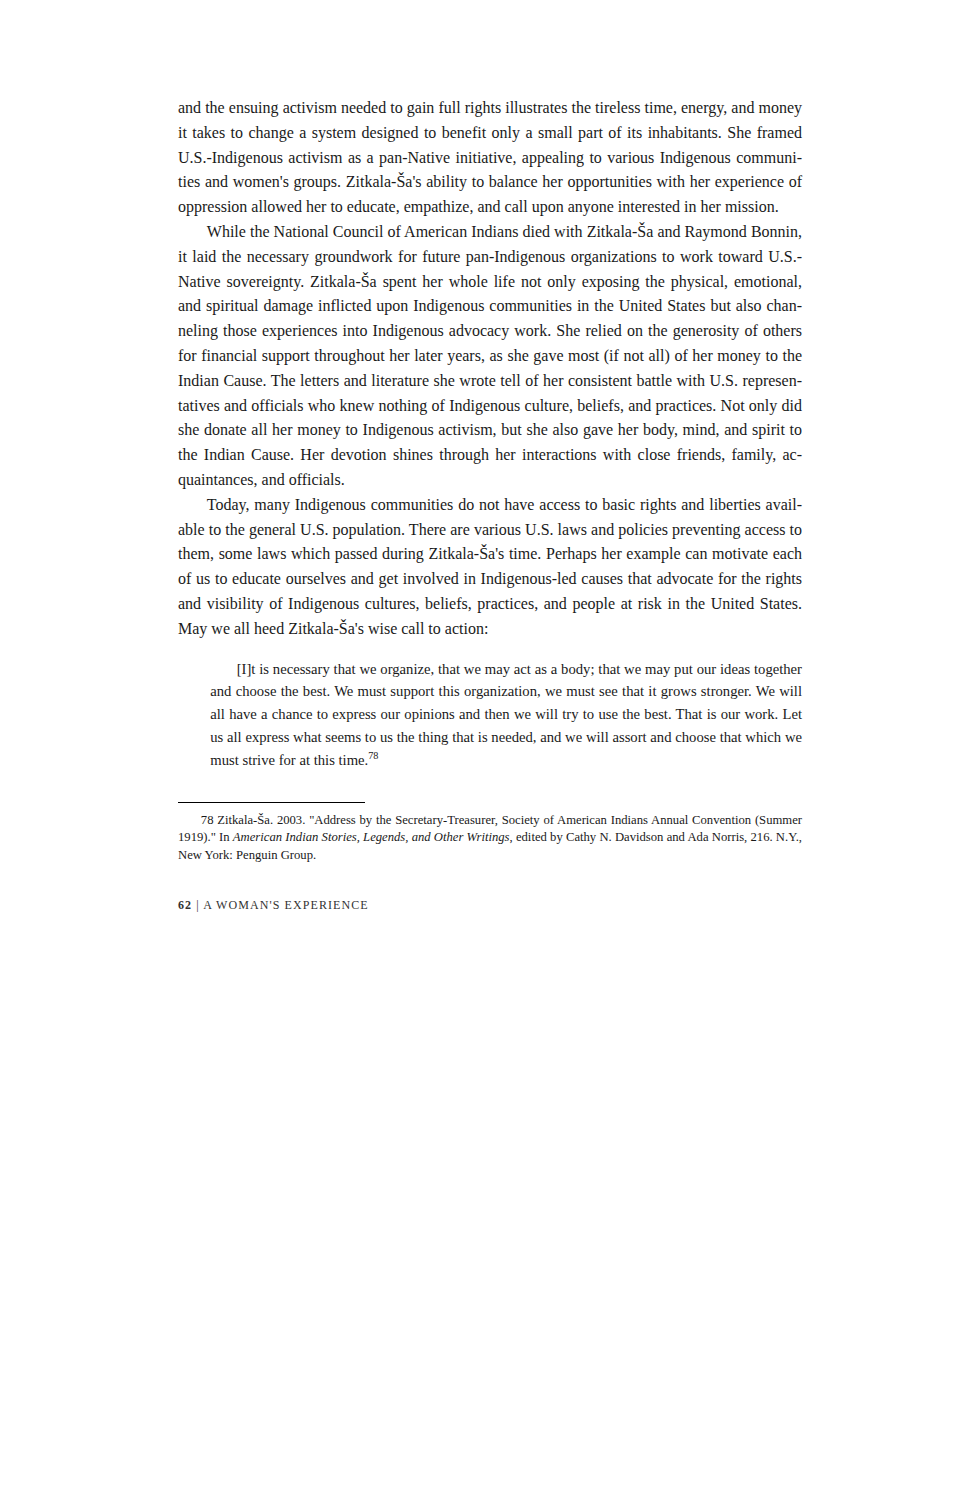and the ensuing activism needed to gain full rights illustrates the tireless time, energy, and money it takes to change a system designed to benefit only a small part of its inhabitants. She framed U.S.-Indigenous activism as a pan-Native initiative, appealing to various Indigenous communities and women's groups. Zitkala-Ša's ability to balance her opportunities with her experience of oppression allowed her to educate, empathize, and call upon anyone interested in her mission.
While the National Council of American Indians died with Zitkala-Ša and Raymond Bonnin, it laid the necessary groundwork for future pan-Indigenous organizations to work toward U.S.-Native sovereignty. Zitkala-Ša spent her whole life not only exposing the physical, emotional, and spiritual damage inflicted upon Indigenous communities in the United States but also channeling those experiences into Indigenous advocacy work. She relied on the generosity of others for financial support throughout her later years, as she gave most (if not all) of her money to the Indian Cause. The letters and literature she wrote tell of her consistent battle with U.S. representatives and officials who knew nothing of Indigenous culture, beliefs, and practices. Not only did she donate all her money to Indigenous activism, but she also gave her body, mind, and spirit to the Indian Cause. Her devotion shines through her interactions with close friends, family, acquaintances, and officials.
Today, many Indigenous communities do not have access to basic rights and liberties available to the general U.S. population. There are various U.S. laws and policies preventing access to them, some laws which passed during Zitkala-Ša's time. Perhaps her example can motivate each of us to educate ourselves and get involved in Indigenous-led causes that advocate for the rights and visibility of Indigenous cultures, beliefs, practices, and people at risk in the United States. May we all heed Zitkala-Ša's wise call to action:
[I]t is necessary that we organize, that we may act as a body; that we may put our ideas together and choose the best. We must support this organization, we must see that it grows stronger. We will all have a chance to express our opinions and then we will try to use the best. That is our work. Let us all express what seems to us the thing that is needed, and we will assort and choose that which we must strive for at this time.78
78 Zitkala-Ša. 2003. "Address by the Secretary-Treasurer, Society of American Indians Annual Convention (Summer 1919)." In American Indian Stories, Legends, and Other Writings, edited by Cathy N. Davidson and Ada Norris, 216. N.Y., New York: Penguin Group.
62 | A Woman's Experience